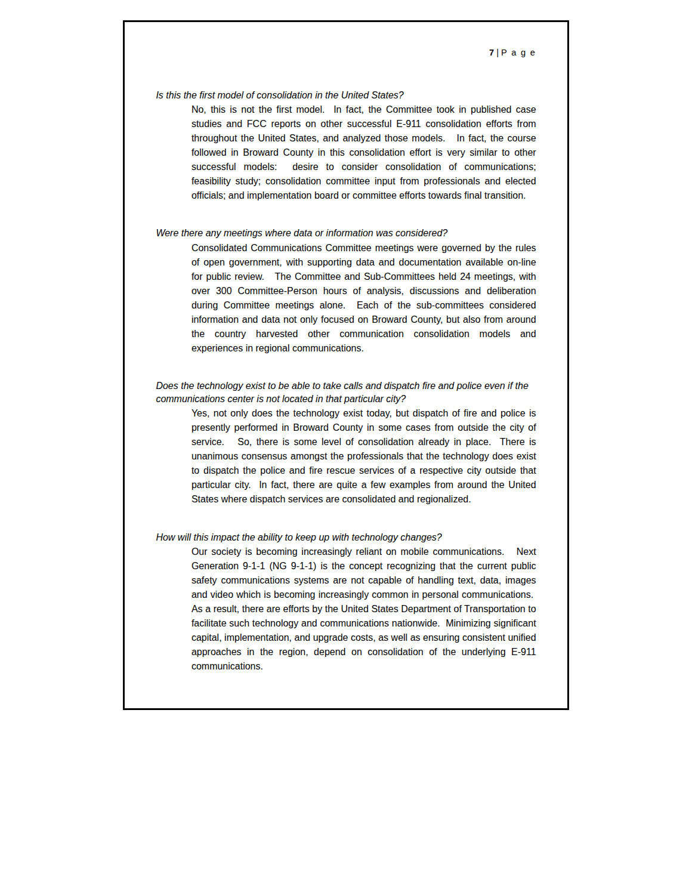7 | P a g e
Is this the first model of consolidation in the United States?
No, this is not the first model. In fact, the Committee took in published case studies and FCC reports on other successful E-911 consolidation efforts from throughout the United States, and analyzed those models. In fact, the course followed in Broward County in this consolidation effort is very similar to other successful models: desire to consider consolidation of communications; feasibility study; consolidation committee input from professionals and elected officials; and implementation board or committee efforts towards final transition.
Were there any meetings where data or information was considered?
Consolidated Communications Committee meetings were governed by the rules of open government, with supporting data and documentation available on-line for public review. The Committee and Sub-Committees held 24 meetings, with over 300 Committee-Person hours of analysis, discussions and deliberation during Committee meetings alone. Each of the sub-committees considered information and data not only focused on Broward County, but also from around the country harvested other communication consolidation models and experiences in regional communications.
Does the technology exist to be able to take calls and dispatch fire and police even if the communications center is not located in that particular city?
Yes, not only does the technology exist today, but dispatch of fire and police is presently performed in Broward County in some cases from outside the city of service. So, there is some level of consolidation already in place. There is unanimous consensus amongst the professionals that the technology does exist to dispatch the police and fire rescue services of a respective city outside that particular city. In fact, there are quite a few examples from around the United States where dispatch services are consolidated and regionalized.
How will this impact the ability to keep up with technology changes?
Our society is becoming increasingly reliant on mobile communications. Next Generation 9-1-1 (NG 9-1-1) is the concept recognizing that the current public safety communications systems are not capable of handling text, data, images and video which is becoming increasingly common in personal communications. As a result, there are efforts by the United States Department of Transportation to facilitate such technology and communications nationwide. Minimizing significant capital, implementation, and upgrade costs, as well as ensuring consistent unified approaches in the region, depend on consolidation of the underlying E-911 communications.